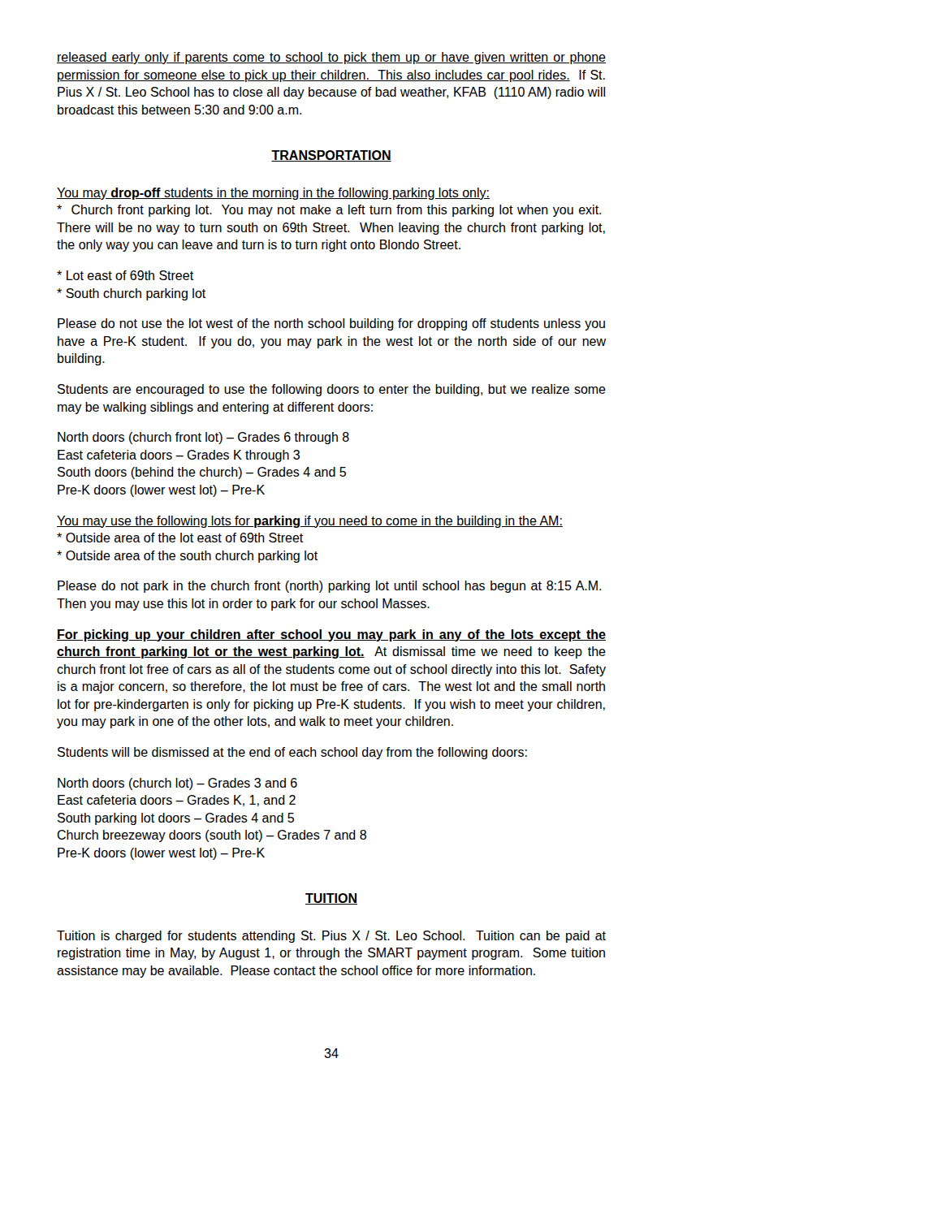released early only if parents come to school to pick them up or have given written or phone permission for someone else to pick up their children. This also includes car pool rides. If St. Pius X / St. Leo School has to close all day because of bad weather, KFAB (1110 AM) radio will broadcast this between 5:30 and 9:00 a.m.
TRANSPORTATION
You may drop-off students in the morning in the following parking lots only:
* Church front parking lot. You may not make a left turn from this parking lot when you exit. There will be no way to turn south on 69th Street. When leaving the church front parking lot, the only way you can leave and turn is to turn right onto Blondo Street.
* Lot east of 69th Street
* South church parking lot
Please do not use the lot west of the north school building for dropping off students unless you have a Pre-K student. If you do, you may park in the west lot or the north side of our new building.
Students are encouraged to use the following doors to enter the building, but we realize some may be walking siblings and entering at different doors:
North doors (church front lot) – Grades 6 through 8
East cafeteria doors – Grades K through 3
South doors (behind the church) – Grades 4 and 5
Pre-K doors (lower west lot) – Pre-K
You may use the following lots for parking if you need to come in the building in the AM:
* Outside area of the lot east of 69th Street
* Outside area of the south church parking lot
Please do not park in the church front (north) parking lot until school has begun at 8:15 A.M. Then you may use this lot in order to park for our school Masses.
For picking up your children after school you may park in any of the lots except the church front parking lot or the west parking lot. At dismissal time we need to keep the church front lot free of cars as all of the students come out of school directly into this lot. Safety is a major concern, so therefore, the lot must be free of cars. The west lot and the small north lot for pre-kindergarten is only for picking up Pre-K students. If you wish to meet your children, you may park in one of the other lots, and walk to meet your children.
Students will be dismissed at the end of each school day from the following doors:
North doors (church lot) – Grades 3 and 6
East cafeteria doors – Grades K, 1, and 2
South parking lot doors – Grades 4 and 5
Church breezeway doors (south lot) – Grades 7 and 8
Pre-K doors (lower west lot) – Pre-K
TUITION
Tuition is charged for students attending St. Pius X / St. Leo School. Tuition can be paid at registration time in May, by August 1, or through the SMART payment program. Some tuition assistance may be available. Please contact the school office for more information.
34